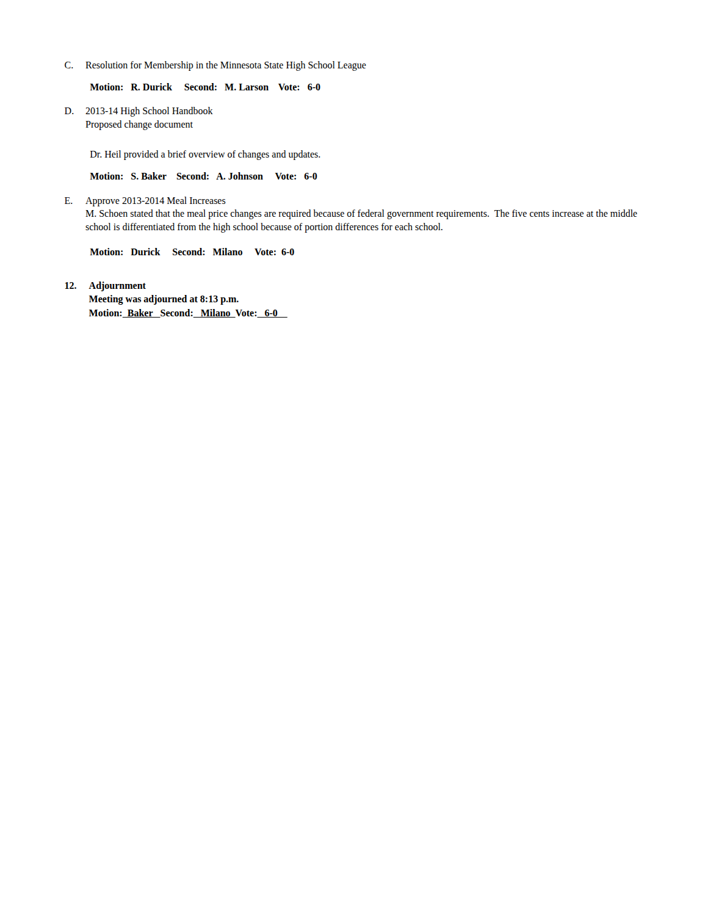C.
Resolution for Membership in the Minnesota State High School League
Motion: R. Durick Second: M. Larson Vote: 6-0
D.
2013-14 High School Handbook
Proposed change document
Dr. Heil provided a brief overview of changes and updates.
Motion: S. Baker Second: A. Johnson Vote: 6-0
E.
Approve 2013-2014 Meal Increases
M. Schoen stated that the meal price changes are required because of federal government requirements. The five cents increase at the middle school is differentiated from the high school because of portion differences for each school.
Motion: Durick Second: Milano Vote: 6-0
12.
Adjournment
Meeting was adjourned at 8:13 p.m.
Motion: Baker Second: Milano Vote: 6-0